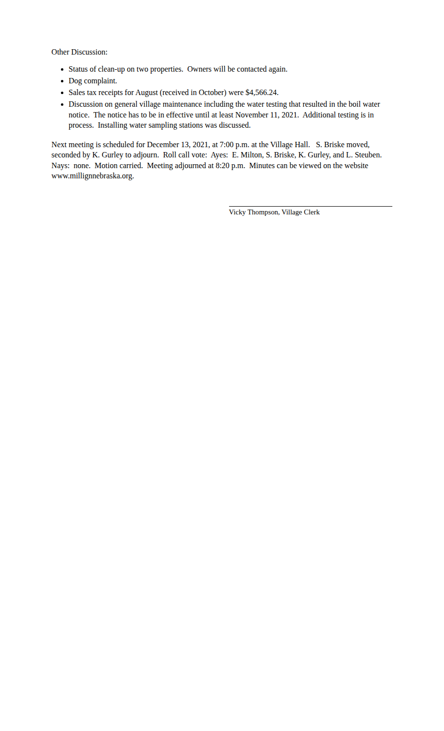Other Discussion:
Status of clean-up on two properties. Owners will be contacted again.
Dog complaint.
Sales tax receipts for August (received in October) were $4,566.24.
Discussion on general village maintenance including the water testing that resulted in the boil water notice. The notice has to be in effective until at least November 11, 2021. Additional testing is in process. Installing water sampling stations was discussed.
Next meeting is scheduled for December 13, 2021, at 7:00 p.m. at the Village Hall. S. Briske moved, seconded by K. Gurley to adjourn. Roll call vote: Ayes: E. Milton, S. Briske, K. Gurley, and L. Steuben. Nays: none. Motion carried. Meeting adjourned at 8:20 p.m. Minutes can be viewed on the website www.millignnebraska.org.
Vicky Thompson, Village Clerk